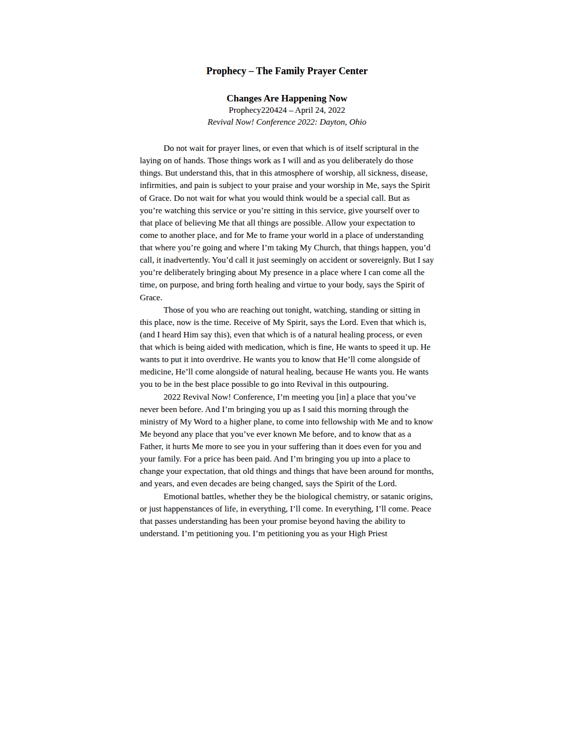Prophecy – The Family Prayer Center
Changes Are Happening Now
Prophecy220424 – April 24, 2022
Revival Now! Conference 2022: Dayton, Ohio
Do not wait for prayer lines, or even that which is of itself scriptural in the laying on of hands. Those things work as I will and as you deliberately do those things. But understand this, that in this atmosphere of worship, all sickness, disease, infirmities, and pain is subject to your praise and your worship in Me, says the Spirit of Grace. Do not wait for what you would think would be a special call. But as you’re watching this service or you’re sitting in this service, give yourself over to that place of believing Me that all things are possible. Allow your expectation to come to another place, and for Me to frame your world in a place of understanding that where you’re going and where I’m taking My Church, that things happen, you’d call, it inadvertently. You’d call it just seemingly on accident or sovereignly. But I say you’re deliberately bringing about My presence in a place where I can come all the time, on purpose, and bring forth healing and virtue to your body, says the Spirit of Grace.
Those of you who are reaching out tonight, watching, standing or sitting in this place, now is the time. Receive of My Spirit, says the Lord. Even that which is, (and I heard Him say this), even that which is of a natural healing process, or even that which is being aided with medication, which is fine, He wants to speed it up. He wants to put it into overdrive. He wants you to know that He’ll come alongside of medicine, He’ll come alongside of natural healing, because He wants you. He wants you to be in the best place possible to go into Revival in this outpouring.
2022 Revival Now! Conference, I’m meeting you [in] a place that you’ve never been before. And I’m bringing you up as I said this morning through the ministry of My Word to a higher plane, to come into fellowship with Me and to know Me beyond any place that you’ve ever known Me before, and to know that as a Father, it hurts Me more to see you in your suffering than it does even for you and your family. For a price has been paid. And I’m bringing you up into a place to change your expectation, that old things and things that have been around for months, and years, and even decades are being changed, says the Spirit of the Lord.
Emotional battles, whether they be the biological chemistry, or satanic origins, or just happenstances of life, in everything, I’ll come. In everything, I’ll come. Peace that passes understanding has been your promise beyond having the ability to understand. I’m petitioning you. I’m petitioning you as your High Priest